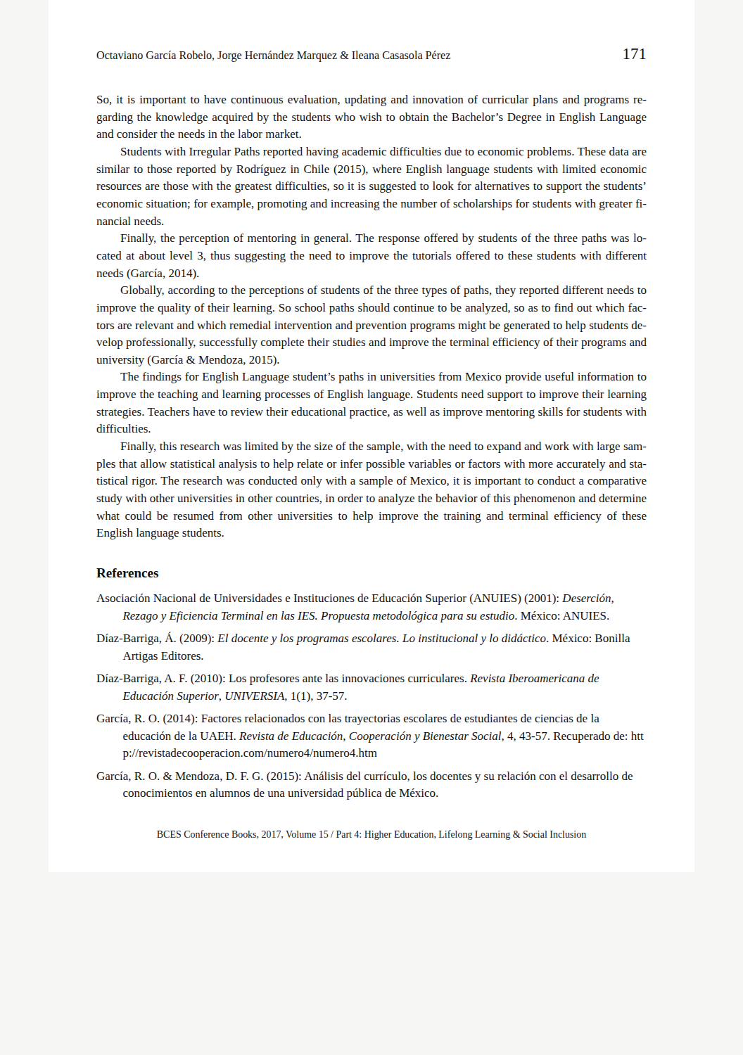Octaviano García Robelo, Jorge Hernández Marquez & Ileana Casasola Pérez
171
So, it is important to have continuous evaluation, updating and innovation of curricular plans and programs regarding the knowledge acquired by the students who wish to obtain the Bachelor’s Degree in English Language and consider the needs in the labor market.
Students with Irregular Paths reported having academic difficulties due to economic problems. These data are similar to those reported by Rodríguez in Chile (2015), where English language students with limited economic resources are those with the greatest difficulties, so it is suggested to look for alternatives to support the students’ economic situation; for example, promoting and increasing the number of scholarships for students with greater financial needs.
Finally, the perception of mentoring in general. The response offered by students of the three paths was located at about level 3, thus suggesting the need to improve the tutorials offered to these students with different needs (García, 2014).
Globally, according to the perceptions of students of the three types of paths, they reported different needs to improve the quality of their learning. So school paths should continue to be analyzed, so as to find out which factors are relevant and which remedial intervention and prevention programs might be generated to help students develop professionally, successfully complete their studies and improve the terminal efficiency of their programs and university (García & Mendoza, 2015).
The findings for English Language student’s paths in universities from Mexico provide useful information to improve the teaching and learning processes of English language. Students need support to improve their learning strategies. Teachers have to review their educational practice, as well as improve mentoring skills for students with difficulties.
Finally, this research was limited by the size of the sample, with the need to expand and work with large samples that allow statistical analysis to help relate or infer possible variables or factors with more accurately and statistical rigor. The research was conducted only with a sample of Mexico, it is important to conduct a comparative study with other universities in other countries, in order to analyze the behavior of this phenomenon and determine what could be resumed from other universities to help improve the training and terminal efficiency of these English language students.
References
Asociación Nacional de Universidades e Instituciones de Educación Superior (ANUIES) (2001): Deserción, Rezago y Eficiencia Terminal en las IES. Propuesta metodológica para su estudio. México: ANUIES.
Díaz-Barriga, Á. (2009): El docente y los programas escolares. Lo institucional y lo didáctico. México: Bonilla Artigas Editores.
Díaz-Barriga, A. F. (2010): Los profesores ante las innovaciones curriculares. Revista Iberoamericana de Educación Superior, UNIVERSIA, 1(1), 37-57.
García, R. O. (2014): Factores relacionados con las trayectorias escolares de estudiantes de ciencias de la educación de la UAEH. Revista de Educación, Cooperación y Bienestar Social, 4, 43-57. Recuperado de: http://revistadecooperacion.com/numero4/numero4.htm
García, R. O. & Mendoza, D. F. G. (2015): Análisis del currículo, los docentes y su relación con el desarrollo de conocimientos en alumnos de una universidad pública de México.
BCES Conference Books, 2017, Volume 15 / Part 4: Higher Education, Lifelong Learning & Social Inclusion